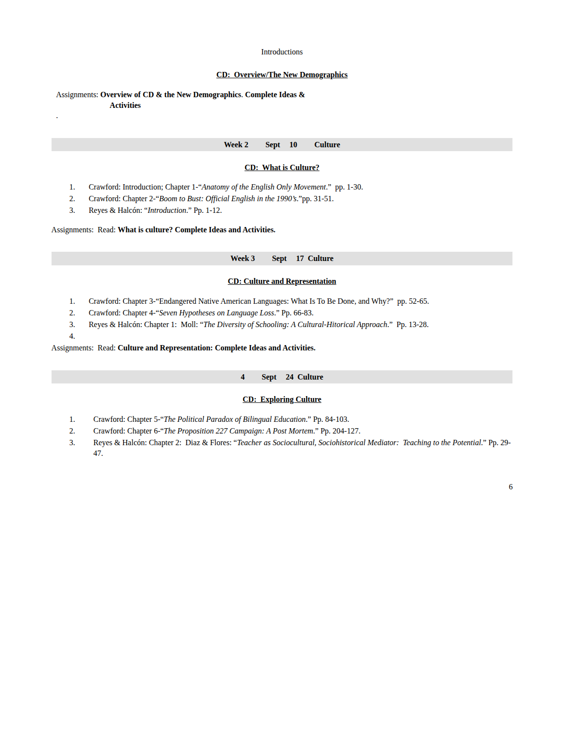Introductions
CD: Overview/The New Demographics
Assignments: Overview of CD & the New Demographics. Complete Ideas & Activities.
Week 2 Sept 10 Culture
CD: What is Culture?
Crawford: Introduction; Chapter 1-“Anatomy of the English Only Movement.” pp. 1-30.
Crawford: Chapter 2-“Boom to Bust: Official English in the 1990’s.”pp. 31-51.
Reyes & Halcón: “Introduction.” Pp. 1-12.
Assignments: Read: What is culture? Complete Ideas and Activities.
Week 3 Sept 17 Culture
CD: Culture and Representation
Crawford: Chapter 3-“Endangered Native American Languages: What Is To Be Done, and Why?” pp. 52-65.
Crawford: Chapter 4-“Seven Hypotheses on Language Loss.” Pp. 66-83.
Reyes & Halcón: Chapter 1: Moll: “The Diversity of Schooling: A Cultural-Hitorical Approach.” Pp. 13-28.
Assignments: Read: Culture and Representation: Complete Ideas and Activities.
4 Sept 24 Culture
CD: Exploring Culture
Crawford: Chapter 5-“The Political Paradox of Bilingual Education.” Pp. 84-103.
Crawford: Chapter 6-“The Proposition 227 Campaign: A Post Mortem.” Pp. 204-127.
Reyes & Halcón: Chapter 2: Diaz & Flores: “Teacher as Sociocultural, Sociohistorical Mediator: Teaching to the Potential.” Pp. 29-47.
6